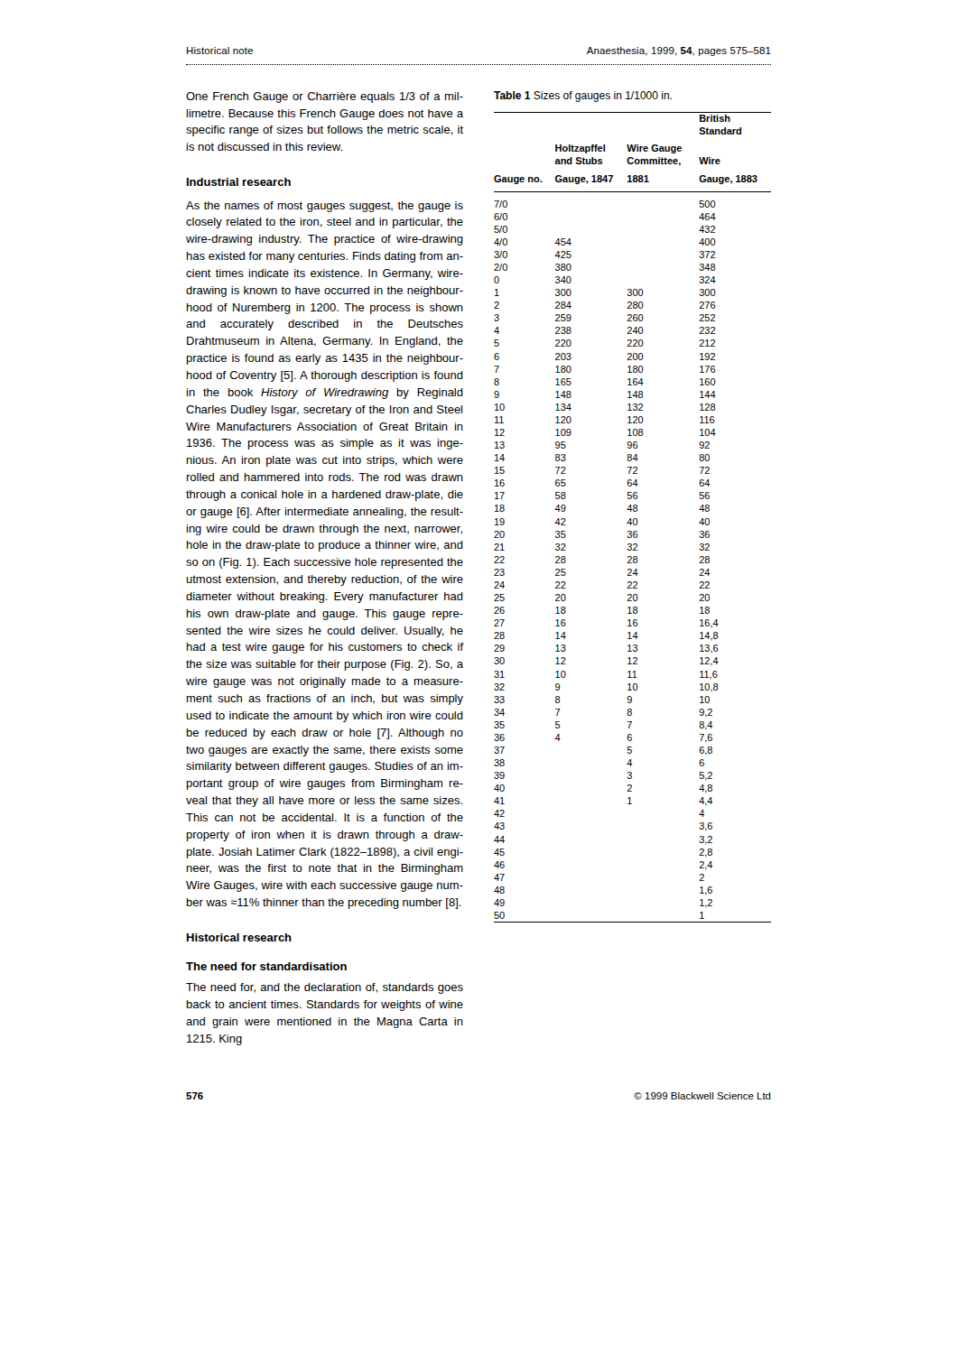Historical note
Anaesthesia, 1999, 54, pages 575–581
One French Gauge or Charrière equals 1/3 of a millimetre. Because this French Gauge does not have a specific range of sizes but follows the metric scale, it is not discussed in this review.
Industrial research
As the names of most gauges suggest, the gauge is closely related to the iron, steel and in particular, the wire-drawing industry. The practice of wire-drawing has existed for many centuries. Finds dating from ancient times indicate its existence. In Germany, wire-drawing is known to have occurred in the neighbourhood of Nuremberg in 1200. The process is shown and accurately described in the Deutsches Drahtmuseum in Altena, Germany. In England, the practice is found as early as 1435 in the neighbourhood of Coventry [5]. A thorough description is found in the book History of Wiredrawing by Reginald Charles Dudley Isgar, secretary of the Iron and Steel Wire Manufacturers Association of Great Britain in 1936. The process was as simple as it was ingenious. An iron plate was cut into strips, which were rolled and hammered into rods. The rod was drawn through a conical hole in a hardened draw-plate, die or gauge [6]. After intermediate annealing, the resulting wire could be drawn through the next, narrower, hole in the draw-plate to produce a thinner wire, and so on (Fig. 1). Each successive hole represented the utmost extension, and thereby reduction, of the wire diameter without breaking. Every manufacturer had his own draw-plate and gauge. This gauge represented the wire sizes he could deliver. Usually, he had a test wire gauge for his customers to check if the size was suitable for their purpose (Fig. 2). So, a wire gauge was not originally made to a measurement such as fractions of an inch, but was simply used to indicate the amount by which iron wire could be reduced by each draw or hole [7]. Although no two gauges are exactly the same, there exists some similarity between different gauges. Studies of an important group of wire gauges from Birmingham reveal that they all have more or less the same sizes. This can not be accidental. It is a function of the property of iron when it is drawn through a draw-plate. Josiah Latimer Clark (1822–1898), a civil engineer, was the first to note that in the Birmingham Wire Gauges, wire with each successive gauge number was ≈11% thinner than the preceding number [8].
Historical research
The need for standardisation
The need for, and the declaration of, standards goes back to ancient times. Standards for weights of wine and grain were mentioned in the Magna Carta in 1215. King
Table 1 Sizes of gauges in 1/1000 in.
| | | | British Standard |
| --- | --- | --- | --- |
| | Holtzapffel and Stubs | Wire Gauge Committee, | Wire |
| Gauge no. | Gauge, 1847 | 1881 | Gauge, 1883 |
| 7/0 | | | 500 |
| 6/0 | | | 464 |
| 5/0 | | | 432 |
| 4/0 | 454 | | 400 |
| 3/0 | 425 | | 372 |
| 2/0 | 380 | | 348 |
| 0 | 340 | | 324 |
| 1 | 300 | 300 | 300 |
| 2 | 284 | 280 | 276 |
| 3 | 259 | 260 | 252 |
| 4 | 238 | 240 | 232 |
| 5 | 220 | 220 | 212 |
| 6 | 203 | 200 | 192 |
| 7 | 180 | 180 | 176 |
| 8 | 165 | 164 | 160 |
| 9 | 148 | 148 | 144 |
| 10 | 134 | 132 | 128 |
| 11 | 120 | 120 | 116 |
| 12 | 109 | 108 | 104 |
| 13 | 95 | 96 | 92 |
| 14 | 83 | 84 | 80 |
| 15 | 72 | 72 | 72 |
| 16 | 65 | 64 | 64 |
| 17 | 58 | 56 | 56 |
| 18 | 49 | 48 | 48 |
| 19 | 42 | 40 | 40 |
| 20 | 35 | 36 | 36 |
| 21 | 32 | 32 | 32 |
| 22 | 28 | 28 | 28 |
| 23 | 25 | 24 | 24 |
| 24 | 22 | 22 | 22 |
| 25 | 20 | 20 | 20 |
| 26 | 18 | 18 | 18 |
| 27 | 16 | 16 | 16,4 |
| 28 | 14 | 14 | 14,8 |
| 29 | 13 | 13 | 13,6 |
| 30 | 12 | 12 | 12,4 |
| 31 | 10 | 11 | 11,6 |
| 32 | 9 | 10 | 10,8 |
| 33 | 8 | 9 | 10 |
| 34 | 7 | 8 | 9,2 |
| 35 | 5 | 7 | 8,4 |
| 36 | 4 | 6 | 7,6 |
| 37 | | 5 | 6,8 |
| 38 | | 4 | 6 |
| 39 | | 3 | 5,2 |
| 40 | | 2 | 4,8 |
| 41 | | 1 | 4,4 |
| 42 | | | 4 |
| 43 | | | 3,6 |
| 44 | | | 3,2 |
| 45 | | | 2,8 |
| 46 | | | 2,4 |
| 47 | | | 2 |
| 48 | | | 1,6 |
| 49 | | | 1,2 |
| 50 | | | 1 |
576
© 1999 Blackwell Science Ltd